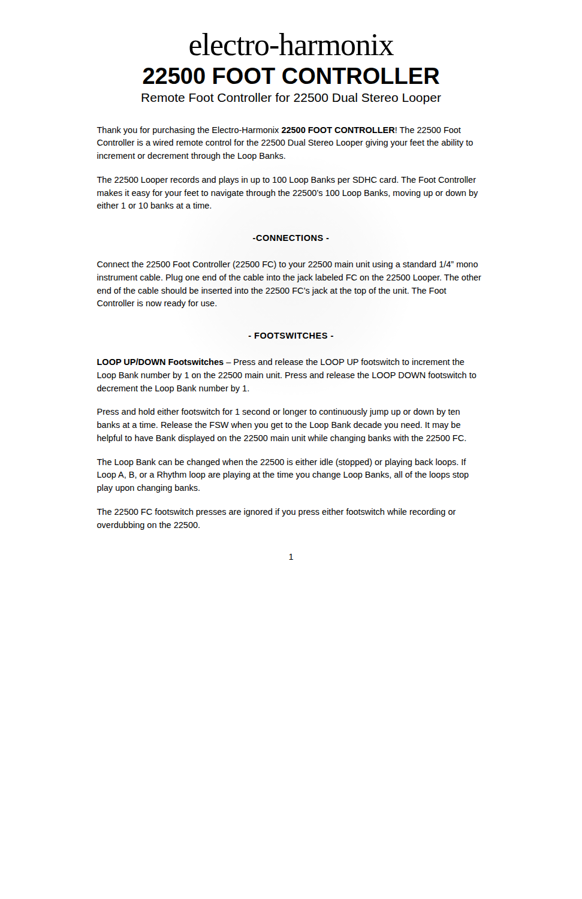electro-harmonix
22500 FOOT CONTROLLER
Remote Foot Controller for 22500 Dual Stereo Looper
Thank you for purchasing the Electro-Harmonix 22500 FOOT CONTROLLER! The 22500 Foot Controller is a wired remote control for the 22500 Dual Stereo Looper giving your feet the ability to increment or decrement through the Loop Banks.
The 22500 Looper records and plays in up to 100 Loop Banks per SDHC card. The Foot Controller makes it easy for your feet to navigate through the 22500’s 100 Loop Banks, moving up or down by either 1 or 10 banks at a time.
-CONNECTIONS -
Connect the 22500 Foot Controller (22500 FC) to your 22500 main unit using a standard 1/4” mono instrument cable. Plug one end of the cable into the jack labeled FC on the 22500 Looper. The other end of the cable should be inserted into the 22500 FC’s jack at the top of the unit. The Foot Controller is now ready for use.
- FOOTSWITCHES -
LOOP UP/DOWN Footswitches – Press and release the LOOP UP footswitch to increment the Loop Bank number by 1 on the 22500 main unit. Press and release the LOOP DOWN footswitch to decrement the Loop Bank number by 1.
Press and hold either footswitch for 1 second or longer to continuously jump up or down by ten banks at a time. Release the FSW when you get to the Loop Bank decade you need. It may be helpful to have Bank displayed on the 22500 main unit while changing banks with the 22500 FC.
The Loop Bank can be changed when the 22500 is either idle (stopped) or playing back loops. If Loop A, B, or a Rhythm loop are playing at the time you change Loop Banks, all of the loops stop play upon changing banks.
The 22500 FC footswitch presses are ignored if you press either footswitch while recording or overdubbing on the 22500.
1